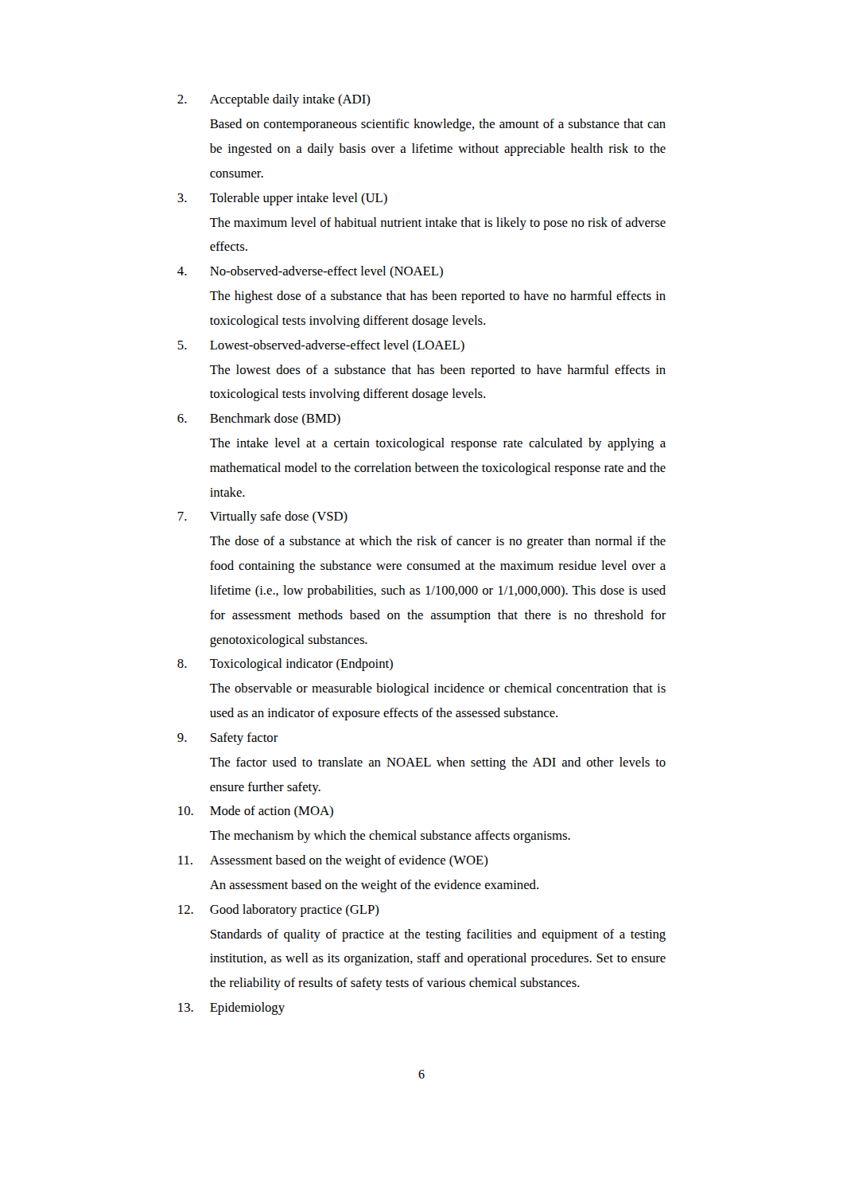2. Acceptable daily intake (ADI) Based on contemporaneous scientific knowledge, the amount of a substance that can be ingested on a daily basis over a lifetime without appreciable health risk to the consumer.
3. Tolerable upper intake level (UL) The maximum level of habitual nutrient intake that is likely to pose no risk of adverse effects.
4. No-observed-adverse-effect level (NOAEL) The highest dose of a substance that has been reported to have no harmful effects in toxicological tests involving different dosage levels.
5. Lowest-observed-adverse-effect level (LOAEL) The lowest does of a substance that has been reported to have harmful effects in toxicological tests involving different dosage levels.
6. Benchmark dose (BMD) The intake level at a certain toxicological response rate calculated by applying a mathematical model to the correlation between the toxicological response rate and the intake.
7. Virtually safe dose (VSD) The dose of a substance at which the risk of cancer is no greater than normal if the food containing the substance were consumed at the maximum residue level over a lifetime (i.e., low probabilities, such as 1/100,000 or 1/1,000,000). This dose is used for assessment methods based on the assumption that there is no threshold for genotoxicological substances.
8. Toxicological indicator (Endpoint) The observable or measurable biological incidence or chemical concentration that is used as an indicator of exposure effects of the assessed substance.
9. Safety factor The factor used to translate an NOAEL when setting the ADI and other levels to ensure further safety.
10. Mode of action (MOA) The mechanism by which the chemical substance affects organisms.
11. Assessment based on the weight of evidence (WOE) An assessment based on the weight of the evidence examined.
12. Good laboratory practice (GLP) Standards of quality of practice at the testing facilities and equipment of a testing institution, as well as its organization, staff and operational procedures. Set to ensure the reliability of results of safety tests of various chemical substances.
13. Epidemiology
6